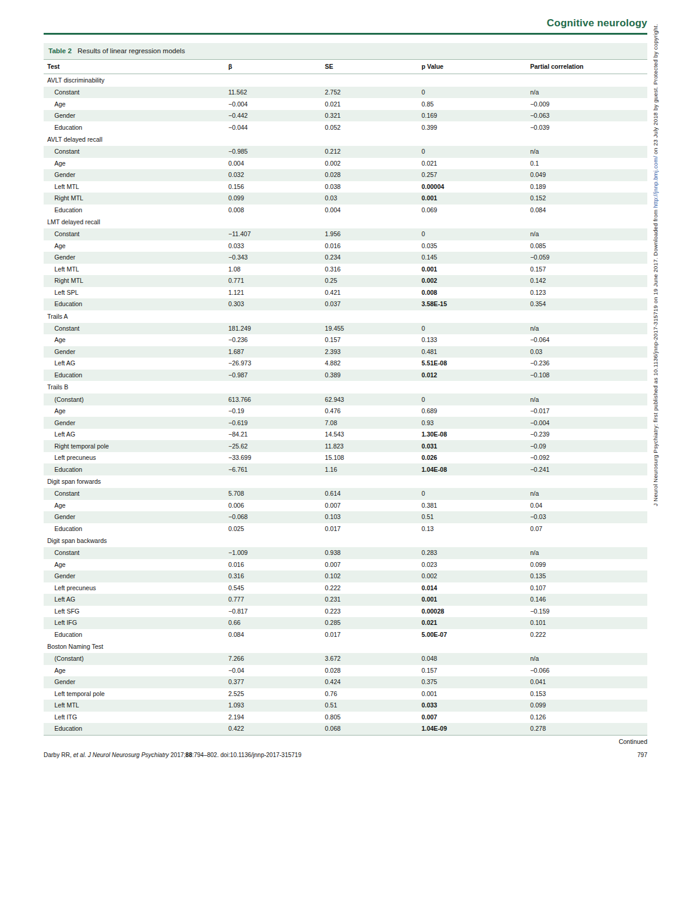J Neurol Neurosurg Psychiatry: first published as 10.1136/jnnp-2017-315719 on 19 June 2017. Downloaded from http://jnnp.bmj.com/ on 23 July 2018 by guest. Protected by copyright.
Cognitive neurology
Table 2 Results of linear regression models
| Test | β | SE | p Value | Partial correlation |
| --- | --- | --- | --- | --- |
| AVLT discriminability | | | | |
| Constant | 11.562 | 2.752 | 0 | n/a |
| Age | −0.004 | 0.021 | 0.85 | −0.009 |
| Gender | −0.442 | 0.321 | 0.169 | −0.063 |
| Education | −0.044 | 0.052 | 0.399 | −0.039 |
| AVLT delayed recall | | | | |
| Constant | −0.985 | 0.212 | 0 | n/a |
| Age | 0.004 | 0.002 | 0.021 | 0.1 |
| Gender | 0.032 | 0.028 | 0.257 | 0.049 |
| Left MTL | 0.156 | 0.038 | 0.00004 | 0.189 |
| Right MTL | 0.099 | 0.03 | 0.001 | 0.152 |
| Education | 0.008 | 0.004 | 0.069 | 0.084 |
| LMT delayed recall | | | | |
| Constant | −11.407 | 1.956 | 0 | n/a |
| Age | 0.033 | 0.016 | 0.035 | 0.085 |
| Gender | −0.343 | 0.234 | 0.145 | −0.059 |
| Left MTL | 1.08 | 0.316 | 0.001 | 0.157 |
| Right MTL | 0.771 | 0.25 | 0.002 | 0.142 |
| Left SPL | 1.121 | 0.421 | 0.008 | 0.123 |
| Education | 0.303 | 0.037 | 3.58E-15 | 0.354 |
| Trails A | | | | |
| Constant | 181.249 | 19.455 | 0 | n/a |
| Age | −0.236 | 0.157 | 0.133 | −0.064 |
| Gender | 1.687 | 2.393 | 0.481 | 0.03 |
| Left AG | −26.973 | 4.882 | 5.51E-08 | −0.236 |
| Education | −0.987 | 0.389 | 0.012 | −0.108 |
| Trails B | | | | |
| (Constant) | 613.766 | 62.943 | 0 | n/a |
| Age | −0.19 | 0.476 | 0.689 | −0.017 |
| Gender | −0.619 | 7.08 | 0.93 | −0.004 |
| Left AG | −84.21 | 14.543 | 1.30E-08 | −0.239 |
| Right temporal pole | −25.62 | 11.823 | 0.031 | −0.09 |
| Left precuneus | −33.699 | 15.108 | 0.026 | −0.092 |
| Education | −6.761 | 1.16 | 1.04E-08 | −0.241 |
| Digit span forwards | | | | |
| Constant | 5.708 | 0.614 | 0 | n/a |
| Age | 0.006 | 0.007 | 0.381 | 0.04 |
| Gender | −0.068 | 0.103 | 0.51 | −0.03 |
| Education | 0.025 | 0.017 | 0.13 | 0.07 |
| Digit span backwards | | | | |
| Constant | −1.009 | 0.938 | 0.283 | n/a |
| Age | 0.016 | 0.007 | 0.023 | 0.099 |
| Gender | 0.316 | 0.102 | 0.002 | 0.135 |
| Left precuneus | 0.545 | 0.222 | 0.014 | 0.107 |
| Left AG | 0.777 | 0.231 | 0.001 | 0.146 |
| Left SFG | −0.817 | 0.223 | 0.00028 | −0.159 |
| Left IFG | 0.66 | 0.285 | 0.021 | 0.101 |
| Education | 0.084 | 0.017 | 5.00E-07 | 0.222 |
| Boston Naming Test | | | | |
| (Constant) | 7.266 | 3.672 | 0.048 | n/a |
| Age | −0.04 | 0.028 | 0.157 | −0.066 |
| Gender | 0.377 | 0.424 | 0.375 | 0.041 |
| Left temporal pole | 2.525 | 0.76 | 0.001 | 0.153 |
| Left MTL | 1.093 | 0.51 | 0.033 | 0.099 |
| Left ITG | 2.194 | 0.805 | 0.007 | 0.126 |
| Education | 0.422 | 0.068 | 1.04E-09 | 0.278 |
Continued
Darby RR, et al. J Neurol Neurosurg Psychiatry 2017;88:794–802. doi:10.1136/jnnp-2017-315719
797